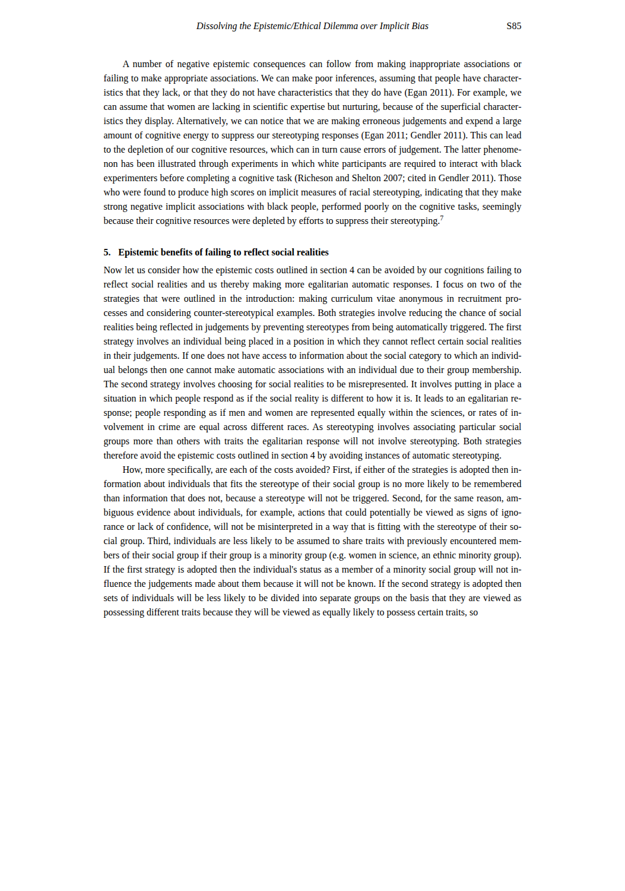Dissolving the Epistemic/Ethical Dilemma over Implicit Bias S85
A number of negative epistemic consequences can follow from making inappropriate associations or failing to make appropriate associations. We can make poor inferences, assuming that people have characteristics that they lack, or that they do not have characteristics that they do have (Egan 2011). For example, we can assume that women are lacking in scientific expertise but nurturing, because of the superficial characteristics they display. Alternatively, we can notice that we are making erroneous judgements and expend a large amount of cognitive energy to suppress our stereotyping responses (Egan 2011; Gendler 2011). This can lead to the depletion of our cognitive resources, which can in turn cause errors of judgement. The latter phenomenon has been illustrated through experiments in which white participants are required to interact with black experimenters before completing a cognitive task (Richeson and Shelton 2007; cited in Gendler 2011). Those who were found to produce high scores on implicit measures of racial stereotyping, indicating that they make strong negative implicit associations with black people, performed poorly on the cognitive tasks, seemingly because their cognitive resources were depleted by efforts to suppress their stereotyping.7
5. Epistemic benefits of failing to reflect social realities
Now let us consider how the epistemic costs outlined in section 4 can be avoided by our cognitions failing to reflect social realities and us thereby making more egalitarian automatic responses. I focus on two of the strategies that were outlined in the introduction: making curriculum vitae anonymous in recruitment processes and considering counter-stereotypical examples. Both strategies involve reducing the chance of social realities being reflected in judgements by preventing stereotypes from being automatically triggered. The first strategy involves an individual being placed in a position in which they cannot reflect certain social realities in their judgements. If one does not have access to information about the social category to which an individual belongs then one cannot make automatic associations with an individual due to their group membership. The second strategy involves choosing for social realities to be misrepresented. It involves putting in place a situation in which people respond as if the social reality is different to how it is. It leads to an egalitarian response; people responding as if men and women are represented equally within the sciences, or rates of involvement in crime are equal across different races. As stereotyping involves associating particular social groups more than others with traits the egalitarian response will not involve stereotyping. Both strategies therefore avoid the epistemic costs outlined in section 4 by avoiding instances of automatic stereotyping.
How, more specifically, are each of the costs avoided? First, if either of the strategies is adopted then information about individuals that fits the stereotype of their social group is no more likely to be remembered than information that does not, because a stereotype will not be triggered. Second, for the same reason, ambiguous evidence about individuals, for example, actions that could potentially be viewed as signs of ignorance or lack of confidence, will not be misinterpreted in a way that is fitting with the stereotype of their social group. Third, individuals are less likely to be assumed to share traits with previously encountered members of their social group if their group is a minority group (e.g. women in science, an ethnic minority group). If the first strategy is adopted then the individual's status as a member of a minority social group will not influence the judgements made about them because it will not be known. If the second strategy is adopted then sets of individuals will be less likely to be divided into separate groups on the basis that they are viewed as possessing different traits because they will be viewed as equally likely to possess certain traits, so